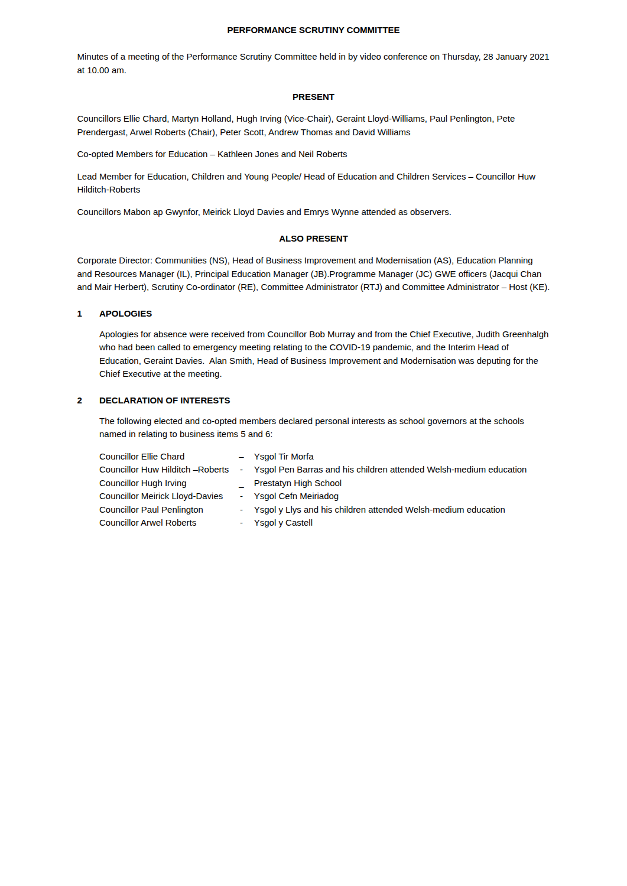PERFORMANCE SCRUTINY COMMITTEE
Minutes of a meeting of the Performance Scrutiny Committee held in by video conference on Thursday, 28 January 2021 at 10.00 am.
PRESENT
Councillors Ellie Chard, Martyn Holland, Hugh Irving (Vice-Chair), Geraint Lloyd-Williams, Paul Penlington, Pete Prendergast, Arwel Roberts (Chair), Peter Scott, Andrew Thomas and David Williams
Co-opted Members for Education – Kathleen Jones and Neil Roberts
Lead Member for Education, Children and Young People/ Head of Education and Children Services – Councillor Huw Hilditch-Roberts
Councillors Mabon ap Gwynfor, Meirick Lloyd Davies and Emrys Wynne attended as observers.
ALSO PRESENT
Corporate Director: Communities (NS), Head of Business Improvement and Modernisation (AS), Education Planning and Resources Manager (IL), Principal Education Manager (JB).Programme Manager (JC) GWE officers (Jacqui Chan and Mair Herbert), Scrutiny Co-ordinator (RE), Committee Administrator (RTJ) and Committee Administrator – Host (KE).
1 APOLOGIES
Apologies for absence were received from Councillor Bob Murray and from the Chief Executive, Judith Greenhalgh who had been called to emergency meeting relating to the COVID-19 pandemic, and the Interim Head of Education, Geraint Davies. Alan Smith, Head of Business Improvement and Modernisation was deputing for the Chief Executive at the meeting.
2 DECLARATION OF INTERESTS
The following elected and co-opted members declared personal interests as school governors at the schools named in relating to business items 5 and 6:
| Councillor Ellie Chard | – | Ysgol Tir Morfa |
| Councillor Huw Hilditch –Roberts | - | Ysgol Pen Barras and his children attended Welsh-medium education |
| Councillor Hugh Irving | _ | Prestatyn High School |
| Councillor Meirick Lloyd-Davies | - | Ysgol Cefn Meiriadog |
| Councillor Paul Penlington | - | Ysgol y Llys and his children attended Welsh-medium education |
| Councillor Arwel Roberts | - | Ysgol y Castell |